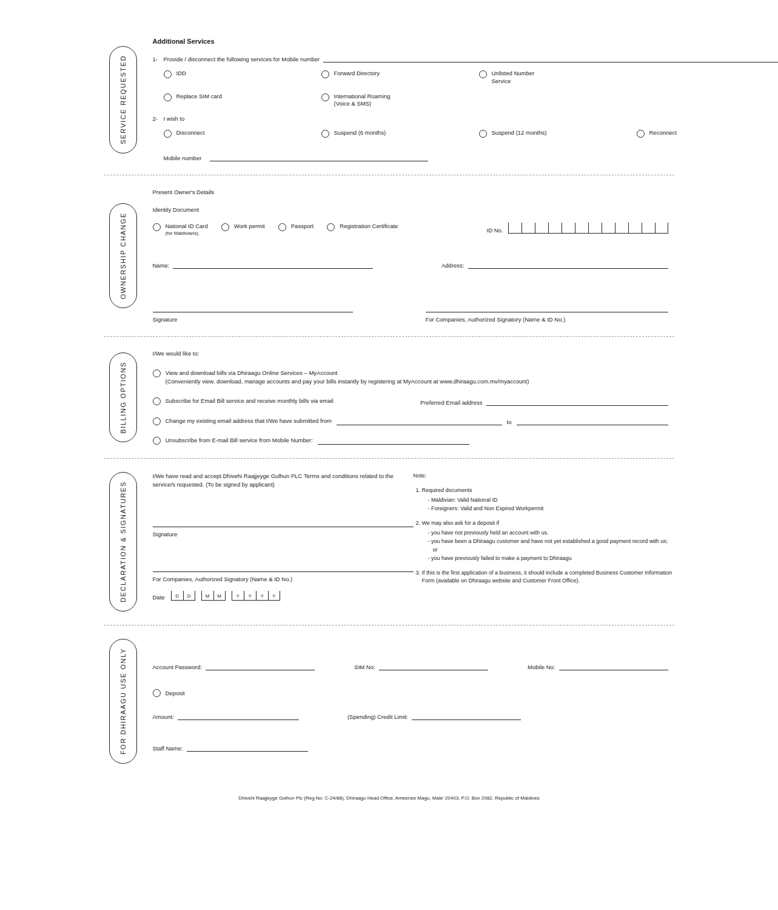Service Requested
Additional Services
1-
Provide / disconnect the following services for Mobile number
IDD
Forward Directory
Unlisted Number
Service
Replace SIM card
International Roaming
(Voice & SMS)
2-
I wish to
Disconnect
Suspend (6 months)
Suspend (12 months)
Reconnect
Mobile number
Ownership Change
Present Owner's Details
Identity Document
National ID Card(for Maldivians)
Work permit
Passport
Registration Certificate
ID No.
Name:
Address:
Signature
For Companies, Authorized Signatory (Name & ID No.)
Billing Options
I/We would like to:
View and download bills via Dhiraagu Online Services – MyAccount
(Conveniently view, download, manage accounts and pay your bills instantly by registering at MyAccount at www.dhiraagu.com.mv/myaccount)
Subscribe for Email Bill service and receive monthly bills via email
Preferred Email address
Change my existing email address that I/We have submitted from to
Unsubscribe from E-mail Bill service from Mobile Number:
Declaration & Signatures
I/We have read and accept Dhivehi Raajjeyge Gulhun PLC Terms and conditions related to the service/s requested. (To be signed by applicant)
Signature
For Companies, Authorized Signatory (Name & ID No.)
Date
D
D
M
M
Y
Y
Y
Y
Note:
Required documents
- Maldivian: Valid National ID
- Foreigners: Valid and Non Expired Workpermit
We may also ask for a deposit if
- you have not previously held an account with us.
- you have been a Dhiraagu customer and have not yet established a good payment record with us; or
- you have previously failed to make a payment to Dhiraagu
If this is the first application of a business, it should include a completed Business Customer Information Form (available on Dhiraagu website and Customer Front Office).
For Dhiraagu Use Only
Account Password:
SIM No:
Mobile No:
Deposit
Amount:
(Spending) Credit Limit:
Staff Name:
Dhivehi Raajjeyge Gulhun Plc (Reg No: C-24/88), Dhiraagu Head Office, Ameenee Magu, Male' 20403, P.O. Box 2082, Republic of Maldives